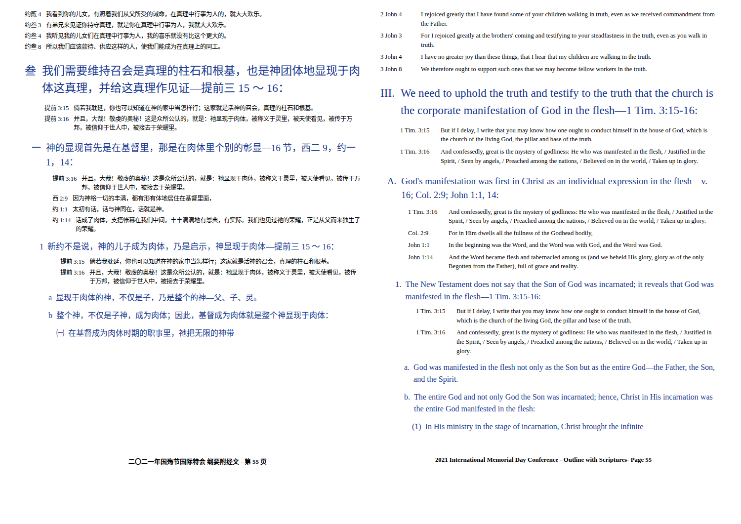约贰 4 我看到你的儿女，有照着我们从父所受的诫命，在真理中行事为人的，就大大欢乐。
约叁 3 有弟兄来见证你持守真理，就是你在真理中行事为人，我就大大欢乐。
约叁 4 我听见我的儿女们在真理中行事为人，我的喜乐就没有比这个更大的。
约叁 8 所以我们应该款待、供应这样的人，使我们能成为在真理上的同工。
叁我们需要维持召会是真理的柱石和根基，也是神团体地显现于肉体这真理，并给这真理作见证—提前三 15 ～ 16：
提前 3:15 倘若我耽延，你也可以知道在神的家中当怎样行；这家就是活神的召会，真理的柱石和根基。
提前 3:16 并且，大哉！敬虔的奥秘！这是众所公认的，就是：祂显现于肉体，被称义于灵里，被天使看见，被传于万邦，被信仰于世人中，被接去于荣耀里。
一神的显现首先是在基督里，那是在肉体里个别的彰显—16 节，西二 9，约一 1，14：
提前 3:16 并且，大哉！敬虔的奥秘！这是众所公认的，就是：祂显现于肉体，被称义于灵里，被天使看见，被传于万邦，被信仰于世人中，被接去于荣耀里。
西 2:9 因为神格一切的丰满，都有形有体地居住在基督里面，
约 1:1 太初有话，话与神同在，话就是神。
约 1:14 话成了肉体，支搭帐幕在我们中间，丰丰满满地有恩典，有实际。我们也见过祂的荣耀，正是从父而来独生子的荣耀。
1 新约不是说，神的儿子成为肉体，乃是启示，神显现于肉体—提前三 15 ～ 16：
提前 3:15 倘若我耽延，你也可以知道在神的家中当怎样行；这家就是活神的召会，真理的柱石和根基。
提前 3:16 并且，大哉！敬虔的奥秘！这是众所公认的，就是：祂显现于肉体，被称义于灵里，被天使看见，被传于万邦，被信仰于世人中，被接去于荣耀里。
a显现于肉体的神，不仅是子，乃是整个的神—父、子、灵。
b整个神，不仅是子神，成为肉体；因此，基督成为肉体就是整个神显现于肉体：
㈠ 在基督成为肉体时期的职事里，祂把无限的神带
2 John 4 I rejoiced greatly that I have found some of your children walking in truth, even as we received commandment from the Father.
3 John 3 For I rejoiced greatly at the brothers' coming and testifying to your steadfastness in the truth, even as you walk in truth.
3 John 4 I have no greater joy than these things, that I hear that my children are walking in the truth.
3 John 8 We therefore ought to support such ones that we may become fellow workers in the truth.
III. We need to uphold the truth and testify to the truth that the church is the corporate manifestation of God in the flesh—1 Tim. 3:15-16:
1 Tim. 3:15 But if I delay, I write that you may know how one ought to conduct himself in the house of God, which is the church of the living God, the pillar and base of the truth.
1 Tim. 3:16 And confessedly, great is the mystery of godliness: He who was manifested in the flesh, / Justified in the Spirit, / Seen by angels, / Preached among the nations, / Believed on in the world, / Taken up in glory.
A. God's manifestation was first in Christ as an individual expression in the flesh—v. 16; Col. 2:9; John 1:1, 14:
1 Tim. 3:16 And confessedly, great is the mystery of godliness: He who was manifested in the flesh, / Justified in the Spirit, / Seen by angels, / Preached among the nations, / Believed on in the world, / Taken up in glory.
Col. 2:9 For in Him dwells all the fullness of the Godhead bodily,
John 1:1 In the beginning was the Word, and the Word was with God, and the Word was God.
John 1:14 And the Word became flesh and tabernacled among us (and we beheld His glory, glory as of the only Begotten from the Father), full of grace and reality.
1. The New Testament does not say that the Son of God was incarnated; it reveals that God was manifested in the flesh—1 Tim. 3:15-16:
1 Tim. 3:15 But if I delay, I write that you may know how one ought to conduct himself in the house of God, which is the church of the living God, the pillar and base of the truth.
1 Tim. 3:16 And confessedly, great is the mystery of godliness: He who was manifested in the flesh, / Justified in the Spirit, / Seen by angels, / Preached among the nations, / Believed on in the world, / Taken up in glory.
a. God was manifested in the flesh not only as the Son but as the entire God—the Father, the Son, and the Spirit.
b. The entire God and not only God the Son was incarnated; hence, Christ in His incarnation was the entire God manifested in the flesh:
(1) In His ministry in the stage of incarnation, Christ brought the infinite
二〇二一年国殇节国际特会 纲要附经文 - 第 55 页
2021 International Memorial Day Conference - Outline with Scriptures- Page 55